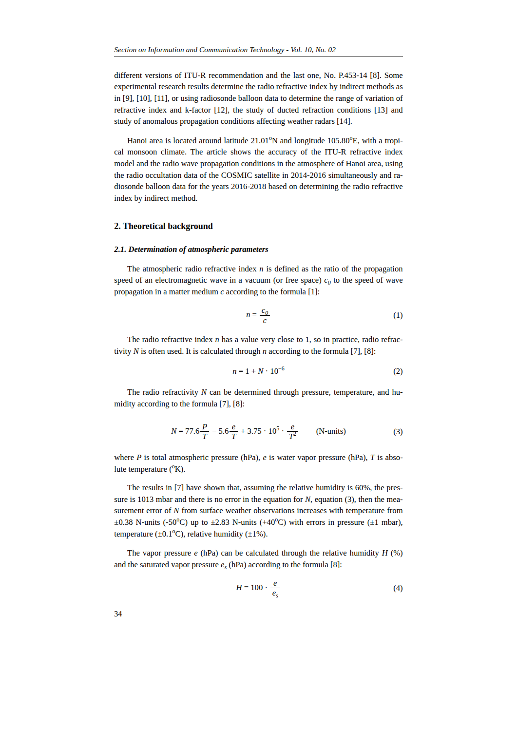Section on Information and Communication Technology - Vol. 10, No. 02
different versions of ITU-R recommendation and the last one, No. P.453-14 [8]. Some experimental research results determine the radio refractive index by indirect methods as in [9], [10], [11], or using radiosonde balloon data to determine the range of variation of refractive index and k-factor [12], the study of ducted refraction conditions [13] and study of anomalous propagation conditions affecting weather radars [14].
Hanoi area is located around latitude 21.01oN and longitude 105.80oE, with a tropical monsoon climate. The article shows the accuracy of the ITU-R refractive index model and the radio wave propagation conditions in the atmosphere of Hanoi area, using the radio occultation data of the COSMIC satellite in 2014-2016 simultaneously and radiosonde balloon data for the years 2016-2018 based on determining the radio refractive index by indirect method.
2. Theoretical background
2.1. Determination of atmospheric parameters
The atmospheric radio refractive index n is defined as the ratio of the propagation speed of an electromagnetic wave in a vacuum (or free space) c0 to the speed of wave propagation in a matter medium c according to the formula [1]:
n = c0 c
(1)
The radio refractive index n has a value very close to 1, so in practice, radio refractivity N is often used. It is calculated through n according to the formula [7], [8]:
n = 1 + N · 10−6
(2)
The radio refractivity N can be determined through pressure, temperature, and humidity according to the formula [7], [8]:
N = 77.6PT − 5.6eT + 3.75 · 105 · eT2(N-units)
(3)
where P is total atmospheric pressure (hPa), e is water vapor pressure (hPa), T is absolute temperature (oK).
The results in [7] have shown that, assuming the relative humidity is 60%, the pressure is 1013 mbar and there is no error in the equation for N, equation (3), then the measurement error of N from surface weather observations increases with temperature from ±0.38 N-units (-50oC) up to ±2.83 N-units (+40oC) with errors in pressure (±1 mbar), temperature (±0.1oC), relative humidity (±1%).
The vapor pressure e (hPa) can be calculated through the relative humidity H (%) and the saturated vapor pressure es (hPa) according to the formula [8]:
H = 100 · ees
(4)
34